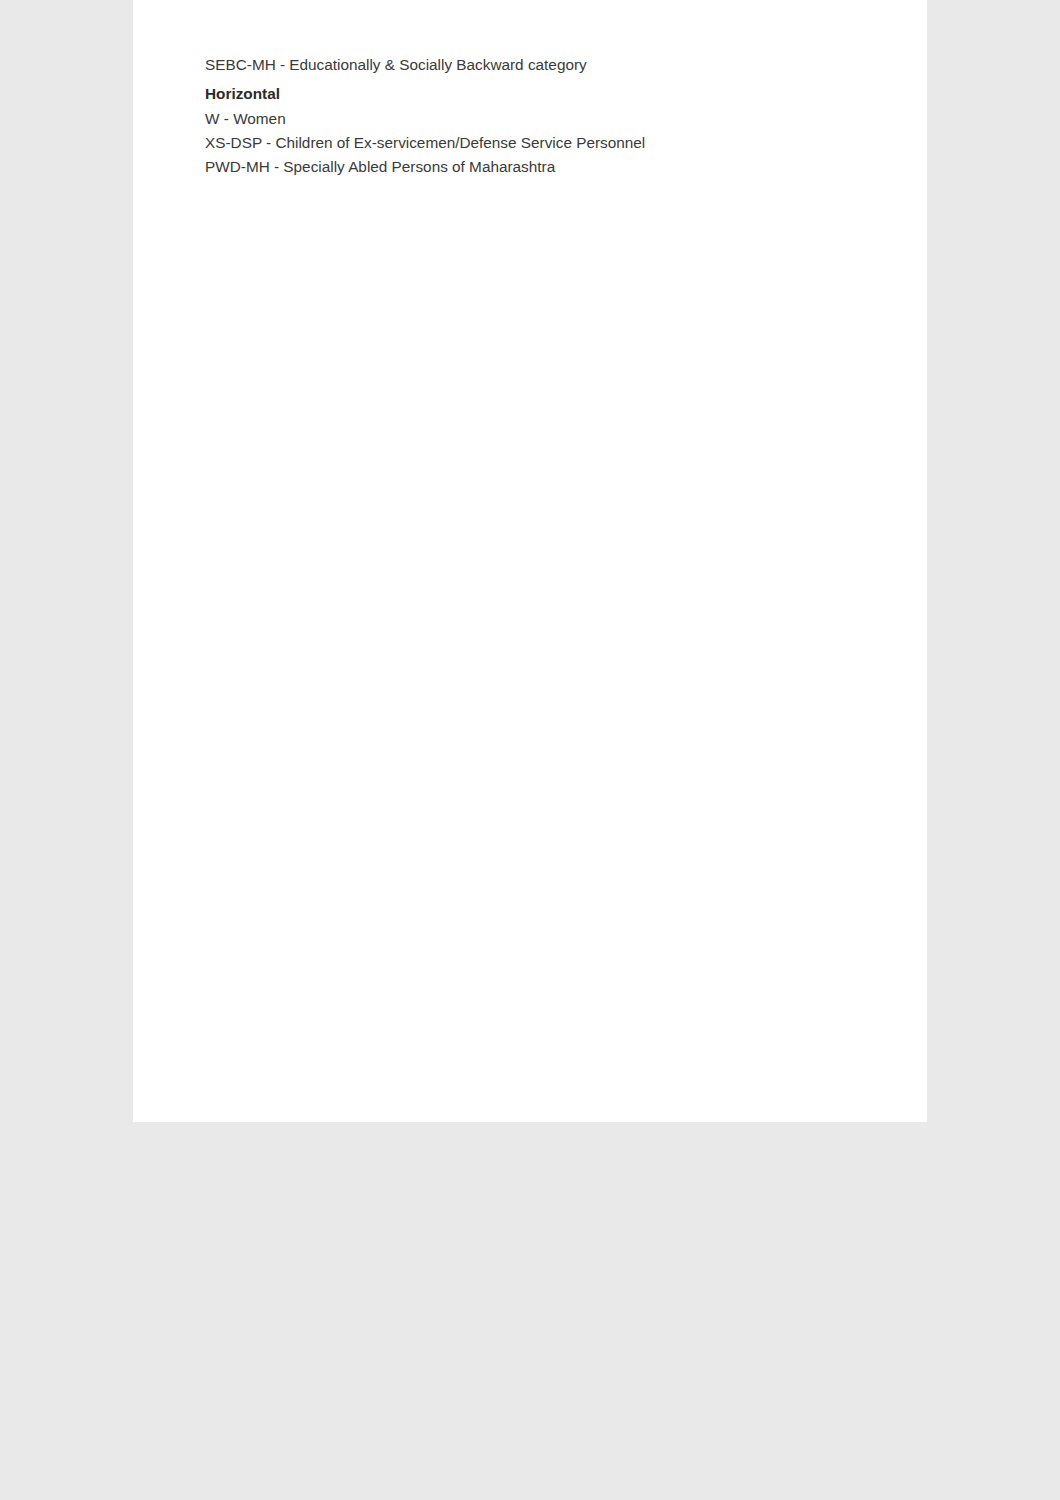SEBC-MH - Educationally & Socially Backward category
Horizontal
W - Women
XS-DSP - Children of Ex-servicemen/Defense Service Personnel
PWD-MH - Specially Abled Persons of Maharashtra